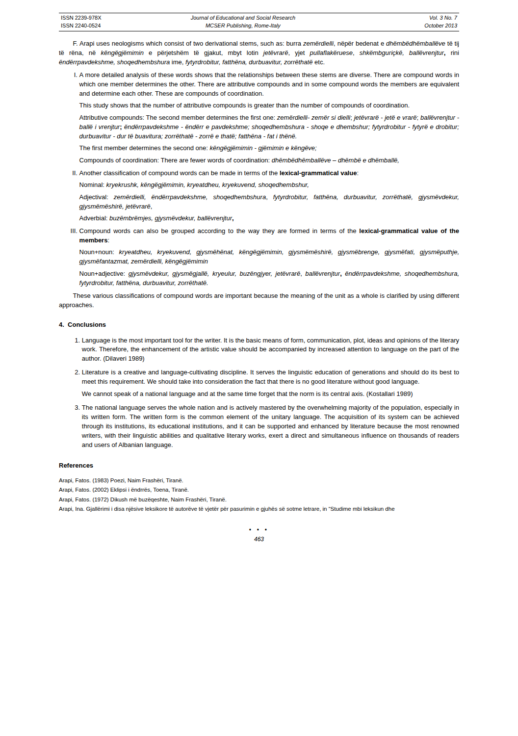| ISSN 2239-978X ISSN 2240-0524 | Journal of Educational and Social Research MCSER Publishing, Rome-Italy | Vol. 3 No. 7 October 2013 |
F. Arapi uses neologisms which consist of two derivational stems, such as: burra zemërdielli, nëpër bedenat e dhëmbëdhëmballëve të tij të rëna, në këngëgjëmimin e përjetshëm të gjakut, mbyt lotin jetëvrarë, yjet pullaflakëruese, shkëmbguriçkë, ballëvrenjtur, rini ëndërrpavdekshme, shoqedhembshura ime, fytyrdrobitur, fatthëna, durbuavitur, zorrëthatë etc.
A more detailed analysis of these words shows that the relationships between these stems are diverse. There are compound words in which one member determines the other. There are attributive compounds and in some compound words the members are equivalent and determine each other. These are compounds of coordination.
This study shows that the number of attributive compounds is greater than the number of compounds of coordination.
Attributive compounds: The second member determines the first one: zemërdielli- zemër si dielli; jetëvrarë - jetë e vrarë; ballëvrenjtur - ballë i vrenjtur; ëndërrpavdekshme - ëndërr e pavdekshme; shoqedhembshura - shoqe e dhembshur; fytyrdrobitur - fytyrë e drobitur; durbuavitur - dur të buavitura; zorrëthatë - zorrë e thatë; fatthëna - fat i thënë.
The first member determines the second one: këngëgjëmimin - gjëmimin e këngëve;
Compounds of coordination: There are fewer words of coordination: dhëmbëdhëmballëve – dhëmbë e dhëmballë,
Another classification of compound words can be made in terms of the lexical-grammatical value:
Nominal: kryekrushk, këngëgjëmimin, kryeatdheu, kryekuvend, shoqedhembshur,
Adjectival: zemërdielli, ëndërrpavdekshme, shoqedhembshura, fytyrdrobitur, fatthëna, durbuavitur, zorrëthatë, gjysmëvdekur, gjysmëmëshirë, jetëvrarë,
Adverbial: buzëmbrëmjes, gjysmëvdekur, ballëvrenjtur,
Compound words can also be grouped according to the way they are formed in terms of the lexical-grammatical value of the members:
Noun+noun: kryeatdheu, kryekuvend, gjysmëhënat, këngëgjëmimin, gjysmëmëshirë, gjysmëbrenge, gjysmëfati, gjysmëputhje, gjysmëfantazmat, zemërdielli, këngëgjëmimin
Noun+adjective: gjysmëvdekur, gjysmëgjallë, kryeulur, buzëngjyer, jetëvrarë, ballëvrenjtur, ëndërrpavdekshme, shoqedhembshura, fytyrdrobitur, fatthëna, durbuavitur, zorrëthatë.
These various classifications of compound words are important because the meaning of the unit as a whole is clarified by using different approaches.
4. Conclusions
Language is the most important tool for the writer. It is the basic means of form, communication, plot, ideas and opinions of the literary work. Therefore, the enhancement of the artistic value should be accompanied by increased attention to language on the part of the author. (Dilaveri 1989)
Literature is a creative and language-cultivating discipline. It serves the linguistic education of generations and should do its best to meet this requirement. We should take into consideration the fact that there is no good literature without good language.
We cannot speak of a national language and at the same time forget that the norm is its central axis. (Kostallari 1989)
The national language serves the whole nation and is actively mastered by the overwhelming majority of the population, especially in its written form. The written form is the common element of the unitary language. The acquisition of its system can be achieved through its institutions, its educational institutions, and it can be supported and enhanced by literature because the most renowned writers, with their linguistic abilities and qualitative literary works, exert a direct and simultaneous influence on thousands of readers and users of Albanian language.
References
Arapi, Fatos. (1983) Poezi, Naim Frashëri, Tiranë.
Arapi, Fatos. (2002) Eklipsi i ëndrrës, Toena, Tiranë.
Arapi, Fatos. (1972) Dikush më buzëqeshte, Naim Frashëri, Tiranë.
Arapi, Ina. Gjallërimi i disa njësive leksikore të autorëve të vjetër për pasurimin e gjuhës së sotme letrare, in “Studime mbi leksikun dhe
• • •
463